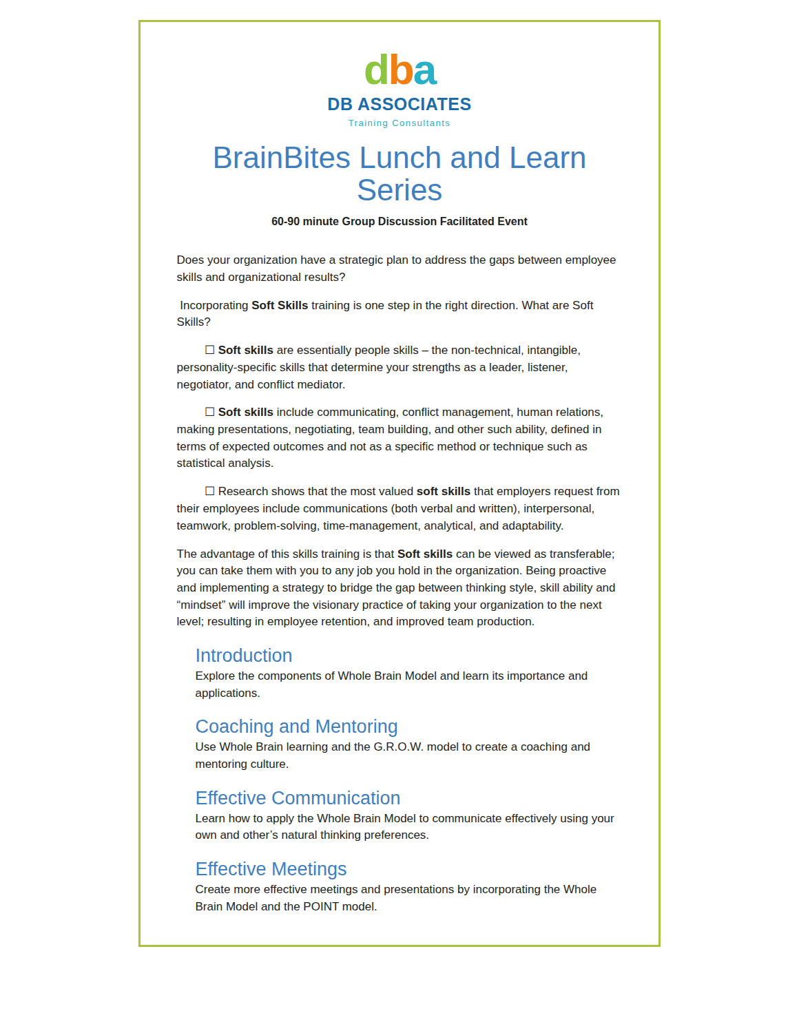dba
DB ASSOCIATES
Training Consultants
BrainBites Lunch and Learn Series
60-90 minute Group Discussion Facilitated Event
Does your organization have a strategic plan to address the gaps between employee skills and organizational results?
Incorporating Soft Skills training is one step in the right direction. What are Soft Skills?
☐ Soft skills are essentially people skills – the non-technical, intangible, personality-specific skills that determine your strengths as a leader, listener, negotiator, and conflict mediator.
☐ Soft skills include communicating, conflict management, human relations, making presentations, negotiating, team building, and other such ability, defined in terms of expected outcomes and not as a specific method or technique such as statistical analysis.
☐ Research shows that the most valued soft skills that employers request from their employees include communications (both verbal and written), interpersonal, teamwork, problem-solving, time-management, analytical, and adaptability.
The advantage of this skills training is that Soft skills can be viewed as transferable; you can take them with you to any job you hold in the organization. Being proactive and implementing a strategy to bridge the gap between thinking style, skill ability and “mindset” will improve the visionary practice of taking your organization to the next level; resulting in employee retention, and improved team production.
Introduction
Explore the components of Whole Brain Model and learn its importance and applications.
Coaching and Mentoring
Use Whole Brain learning and the G.R.O.W. model to create a coaching and mentoring culture.
Effective Communication
Learn how to apply the Whole Brain Model to communicate effectively using your own and other’s natural thinking preferences.
Effective Meetings
Create more effective meetings and presentations by incorporating the Whole Brain Model and the POINT model.